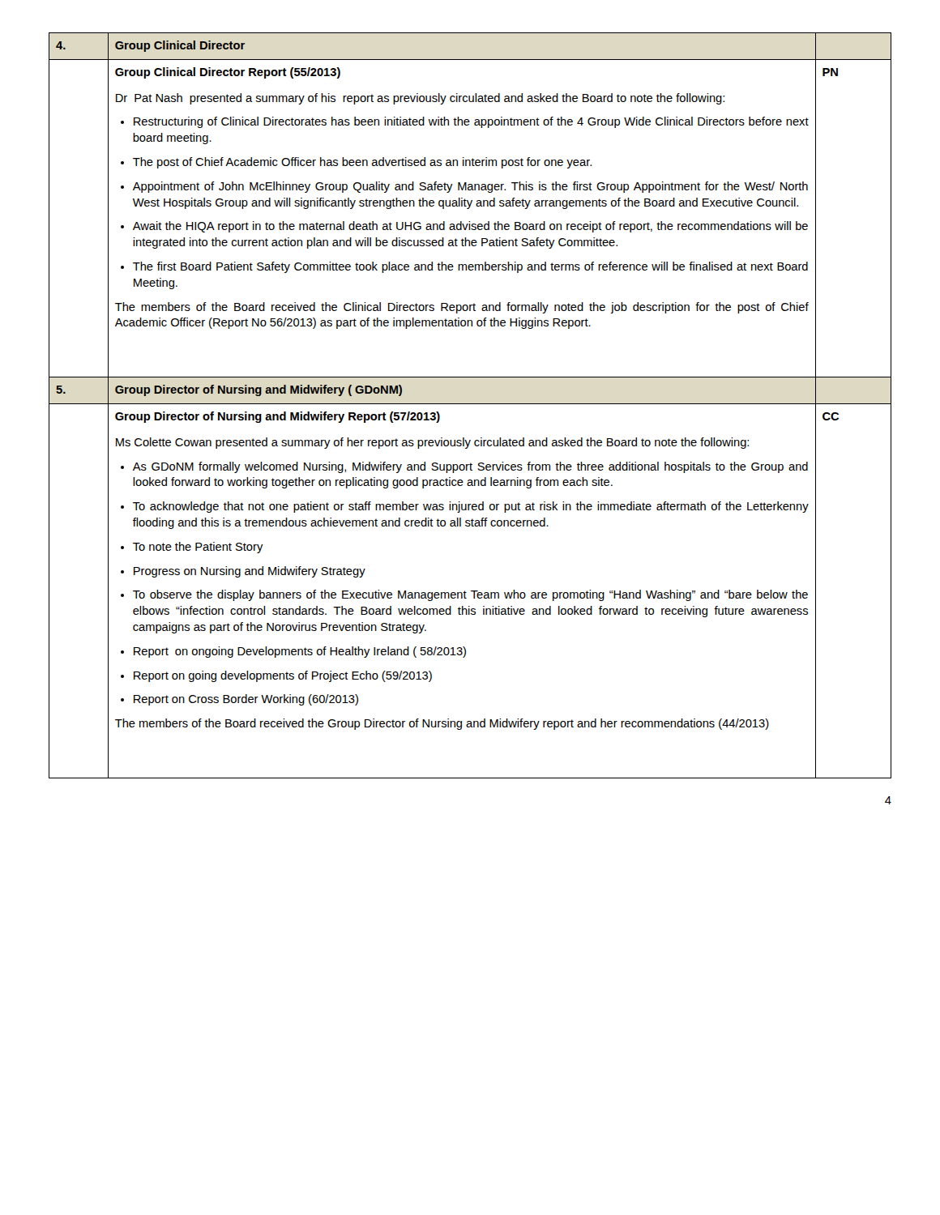| 4. | Group Clinical Director | |
| | Group Clinical Director Report (55/2013) Dr Pat Nash presented a summary of his report as previously circulated and asked the Board to note the following: Restructuring of Clinical Directorates has been initiated with the appointment of the 4 Group Wide Clinical Directors before next board meeting. The post of Chief Academic Officer has been advertised as an interim post for one year. Appointment of John McElhinney Group Quality and Safety Manager. This is the first Group Appointment for the West/ North West Hospitals Group and will significantly strengthen the quality and safety arrangements of the Board and Executive Council. Await the HIQA report in to the maternal death at UHG and advised the Board on receipt of report, the recommendations will be integrated into the current action plan and will be discussed at the Patient Safety Committee. The first Board Patient Safety Committee took place and the membership and terms of reference will be finalised at next Board Meeting. The members of the Board received the Clinical Directors Report and formally noted the job description for the post of Chief Academic Officer (Report No 56/2013) as part of the implementation of the Higgins Report. | PN |
| 5. | Group Director of Nursing and Midwifery ( GDoNM) | |
| | Group Director of Nursing and Midwifery Report (57/2013) Ms Colette Cowan presented a summary of her report as previously circulated and asked the Board to note the following: As GDoNM formally welcomed Nursing, Midwifery and Support Services from the three additional hospitals to the Group and looked forward to working together on replicating good practice and learning from each site. To acknowledge that not one patient or staff member was injured or put at risk in the immediate aftermath of the Letterkenny flooding and this is a tremendous achievement and credit to all staff concerned. To note the Patient Story Progress on Nursing and Midwifery Strategy To observe the display banners of the Executive Management Team who are promoting “Hand Washing” and “bare below the elbows “infection control standards. The Board welcomed this initiative and looked forward to receiving future awareness campaigns as part of the Norovirus Prevention Strategy. Report on ongoing Developments of Healthy Ireland ( 58/2013) Report on going developments of Project Echo (59/2013) Report on Cross Border Working (60/2013) The members of the Board received the Group Director of Nursing and Midwifery report and her recommendations (44/2013) | CC |
4